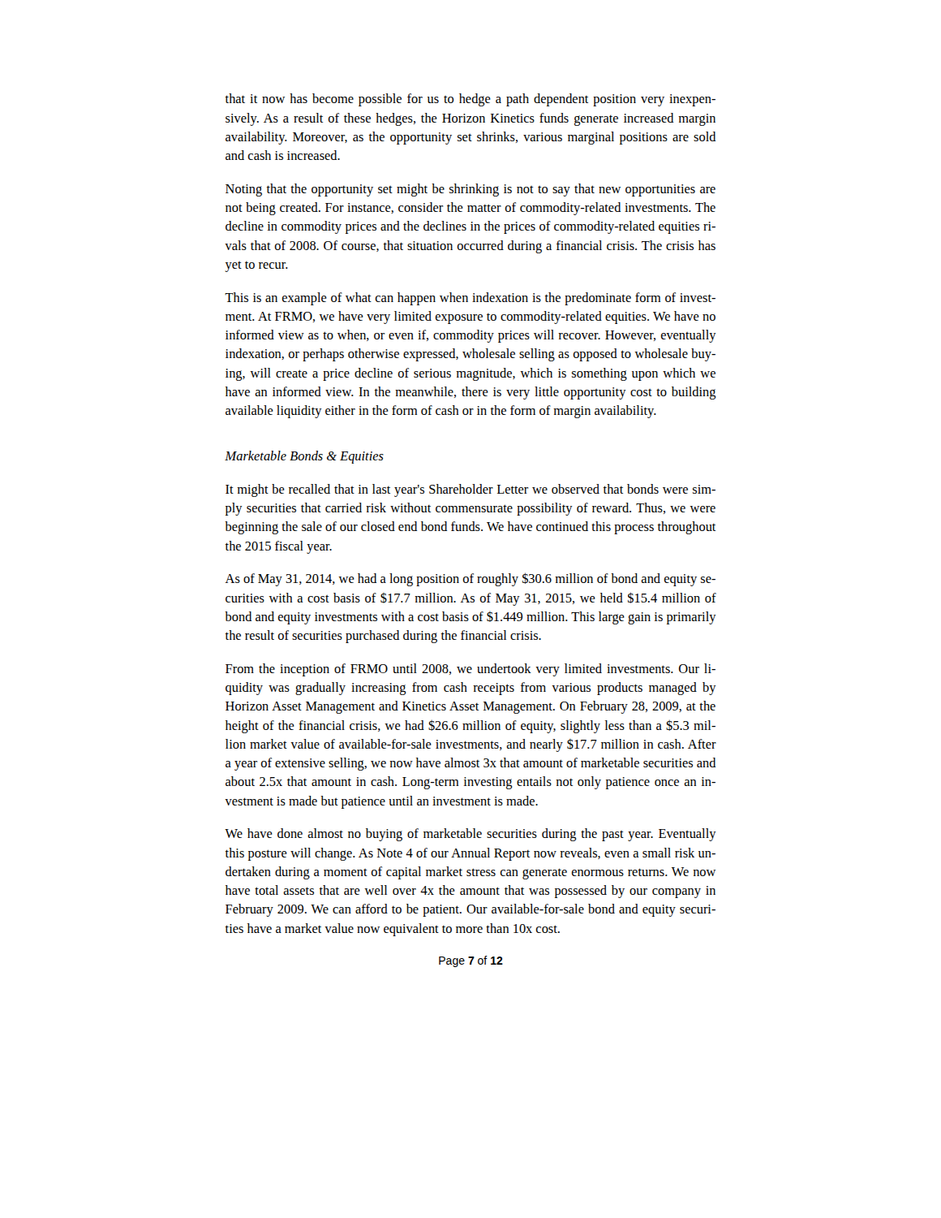that it now has become possible for us to hedge a path dependent position very inexpensively. As a result of these hedges, the Horizon Kinetics funds generate increased margin availability. Moreover, as the opportunity set shrinks, various marginal positions are sold and cash is increased.
Noting that the opportunity set might be shrinking is not to say that new opportunities are not being created. For instance, consider the matter of commodity-related investments. The decline in commodity prices and the declines in the prices of commodity-related equities rivals that of 2008. Of course, that situation occurred during a financial crisis. The crisis has yet to recur.
This is an example of what can happen when indexation is the predominate form of investment. At FRMO, we have very limited exposure to commodity-related equities. We have no informed view as to when, or even if, commodity prices will recover. However, eventually indexation, or perhaps otherwise expressed, wholesale selling as opposed to wholesale buying, will create a price decline of serious magnitude, which is something upon which we have an informed view. In the meanwhile, there is very little opportunity cost to building available liquidity either in the form of cash or in the form of margin availability.
Marketable Bonds & Equities
It might be recalled that in last year's Shareholder Letter we observed that bonds were simply securities that carried risk without commensurate possibility of reward. Thus, we were beginning the sale of our closed end bond funds. We have continued this process throughout the 2015 fiscal year.
As of May 31, 2014, we had a long position of roughly $30.6 million of bond and equity securities with a cost basis of $17.7 million. As of May 31, 2015, we held $15.4 million of bond and equity investments with a cost basis of $1.449 million. This large gain is primarily the result of securities purchased during the financial crisis.
From the inception of FRMO until 2008, we undertook very limited investments. Our liquidity was gradually increasing from cash receipts from various products managed by Horizon Asset Management and Kinetics Asset Management. On February 28, 2009, at the height of the financial crisis, we had $26.6 million of equity, slightly less than a $5.3 million market value of available-for-sale investments, and nearly $17.7 million in cash. After a year of extensive selling, we now have almost 3x that amount of marketable securities and about 2.5x that amount in cash. Long-term investing entails not only patience once an investment is made but patience until an investment is made.
We have done almost no buying of marketable securities during the past year. Eventually this posture will change. As Note 4 of our Annual Report now reveals, even a small risk undertaken during a moment of capital market stress can generate enormous returns. We now have total assets that are well over 4x the amount that was possessed by our company in February 2009. We can afford to be patient. Our available-for-sale bond and equity securities have a market value now equivalent to more than 10x cost.
Page 7 of 12